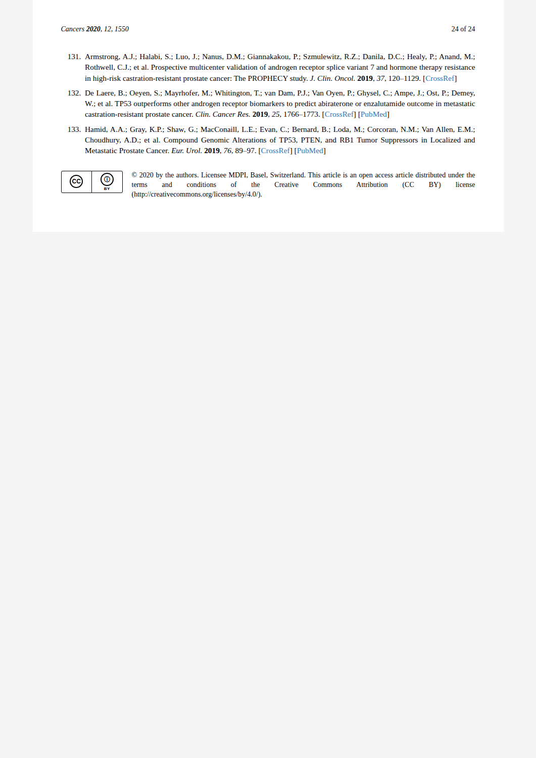Cancers 2020, 12, 1550 24 of 24
131. Armstrong, A.J.; Halabi, S.; Luo, J.; Nanus, D.M.; Giannakakou, P.; Szmulewitz, R.Z.; Danila, D.C.; Healy, P.; Anand, M.; Rothwell, C.J.; et al. Prospective multicenter validation of androgen receptor splice variant 7 and hormone therapy resistance in high-risk castration-resistant prostate cancer: The PROPHECY study. J. Clin. Oncol. 2019, 37, 120–1129. [CrossRef]
132. De Laere, B.; Oeyen, S.; Mayrhofer, M.; Whitington, T.; van Dam, P.J.; Van Oyen, P.; Ghysel, C.; Ampe, J.; Ost, P.; Demey, W.; et al. TP53 outperforms other androgen receptor biomarkers to predict abiraterone or enzalutamide outcome in metastatic castration-resistant prostate cancer. Clin. Cancer Res. 2019, 25, 1766–1773. [CrossRef] [PubMed]
133. Hamid, A.A.; Gray, K.P.; Shaw, G.; MacConaill, L.E.; Evan, C.; Bernard, B.; Loda, M.; Corcoran, N.M.; Van Allen, E.M.; Choudhury, A.D.; et al. Compound Genomic Alterations of TP53, PTEN, and RB1 Tumor Suppressors in Localized and Metastatic Prostate Cancer. Eur. Urol. 2019, 76, 89–97. [CrossRef] [PubMed]
CC
ⓘ
BY
© 2020 by the authors. Licensee MDPI, Basel, Switzerland. This article is an open access article distributed under the terms and conditions of the Creative Commons Attribution (CC BY) license (http://creativecommons.org/licenses/by/4.0/).